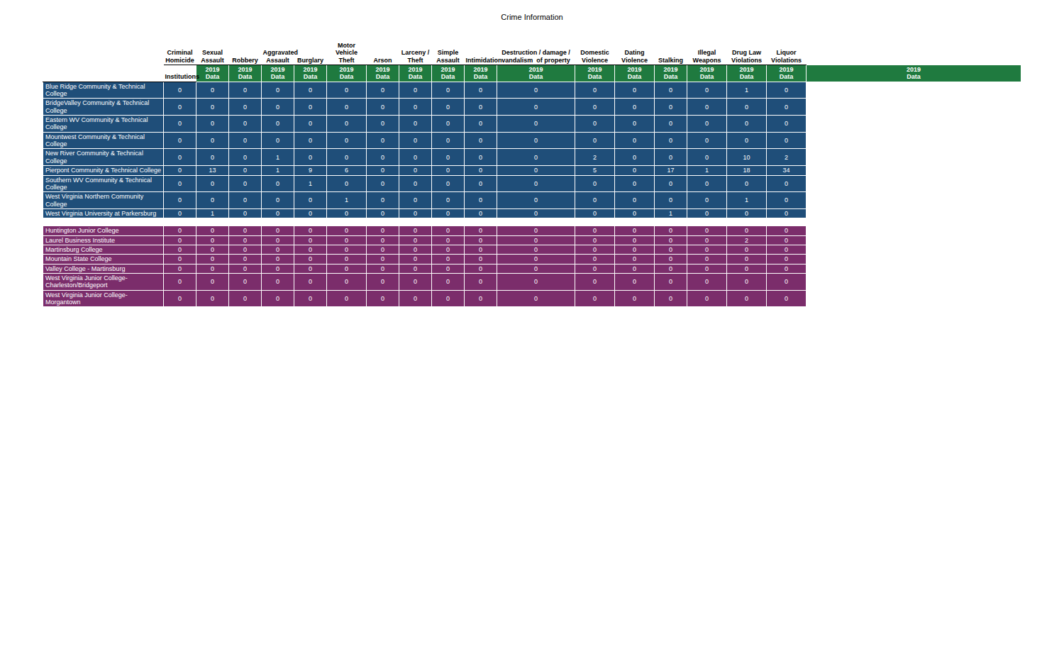Crime Information
| | Criminal Homicide | Sexual Assault | Robbery | Aggravated Assault | Burglary | Motor Vehicle Theft | Arson | Larceny / Theft | Simple Assault | Intimidation | Destruction / damage / vandalism of property | Domestic Violence | Dating Violence | Stalking | Illegal Weapons | Drug Law Violations | Liquor Violations |
| --- | --- | --- | --- | --- | --- | --- | --- | --- | --- | --- | --- | --- | --- | --- | --- | --- | --- |
| Institutions | 2019 Data | 2019 Data | 2019 Data | 2019 Data | 2019 Data | 2019 Data | 2019 Data | 2019 Data | 2019 Data | 2019 Data | 2019 Data | 2019 Data | 2019 Data | 2019 Data | 2019 Data | 2019 Data | 2019 Data |
| Blue Ridge Community & Technical College | 0 | 0 | 0 | 0 | 0 | 0 | 0 | 0 | 0 | 0 | 0 | 0 | 0 | 0 | 0 | 1 | 0 |
| BridgeValley Community & Technical College | 0 | 0 | 0 | 0 | 0 | 0 | 0 | 0 | 0 | 0 | 0 | 0 | 0 | 0 | 0 | 0 | 0 |
| Eastern WV Community & Technical College | 0 | 0 | 0 | 0 | 0 | 0 | 0 | 0 | 0 | 0 | 0 | 0 | 0 | 0 | 0 | 0 | 0 |
| Mountwest Community & Technical College | 0 | 0 | 0 | 0 | 0 | 0 | 0 | 0 | 0 | 0 | 0 | 0 | 0 | 0 | 0 | 0 | 0 |
| New River Community & Technical College | 0 | 0 | 0 | 1 | 0 | 0 | 0 | 0 | 0 | 0 | 0 | 2 | 0 | 0 | 0 | 10 | 2 |
| Pierpont Community & Technical College | 0 | 13 | 0 | 1 | 9 | 6 | 0 | 0 | 0 | 0 | 0 | 5 | 0 | 17 | 1 | 18 | 34 |
| Southern WV Community & Technical College | 0 | 0 | 0 | 0 | 1 | 0 | 0 | 0 | 0 | 0 | 0 | 0 | 0 | 0 | 0 | 0 | 0 |
| West Virginia Northern Community College | 0 | 0 | 0 | 0 | 0 | 1 | 0 | 0 | 0 | 0 | 0 | 0 | 0 | 0 | 0 | 1 | 0 |
| West Virginia University at Parkersburg | 0 | 1 | 0 | 0 | 0 | 0 | 0 | 0 | 0 | 0 | 0 | 0 | 0 | 1 | 0 | 0 | 0 |
| Huntington Junior College | 0 | 0 | 0 | 0 | 0 | 0 | 0 | 0 | 0 | 0 | 0 | 0 | 0 | 0 | 0 | 0 | 0 |
| Laurel Business Institute | 0 | 0 | 0 | 0 | 0 | 0 | 0 | 0 | 0 | 0 | 0 | 0 | 0 | 0 | 0 | 2 | 0 |
| Martinsburg College | 0 | 0 | 0 | 0 | 0 | 0 | 0 | 0 | 0 | 0 | 0 | 0 | 0 | 0 | 0 | 0 | 0 |
| Mountain State College | 0 | 0 | 0 | 0 | 0 | 0 | 0 | 0 | 0 | 0 | 0 | 0 | 0 | 0 | 0 | 0 | 0 |
| Valley College - Martinsburg | 0 | 0 | 0 | 0 | 0 | 0 | 0 | 0 | 0 | 0 | 0 | 0 | 0 | 0 | 0 | 0 | 0 |
| West Virginia Junior College-Charleston/Bridgeport | 0 | 0 | 0 | 0 | 0 | 0 | 0 | 0 | 0 | 0 | 0 | 0 | 0 | 0 | 0 | 0 | 0 |
| West Virginia Junior College-Morgantown | 0 | 0 | 0 | 0 | 0 | 0 | 0 | 0 | 0 | 0 | 0 | 0 | 0 | 0 | 0 | 0 | 0 |